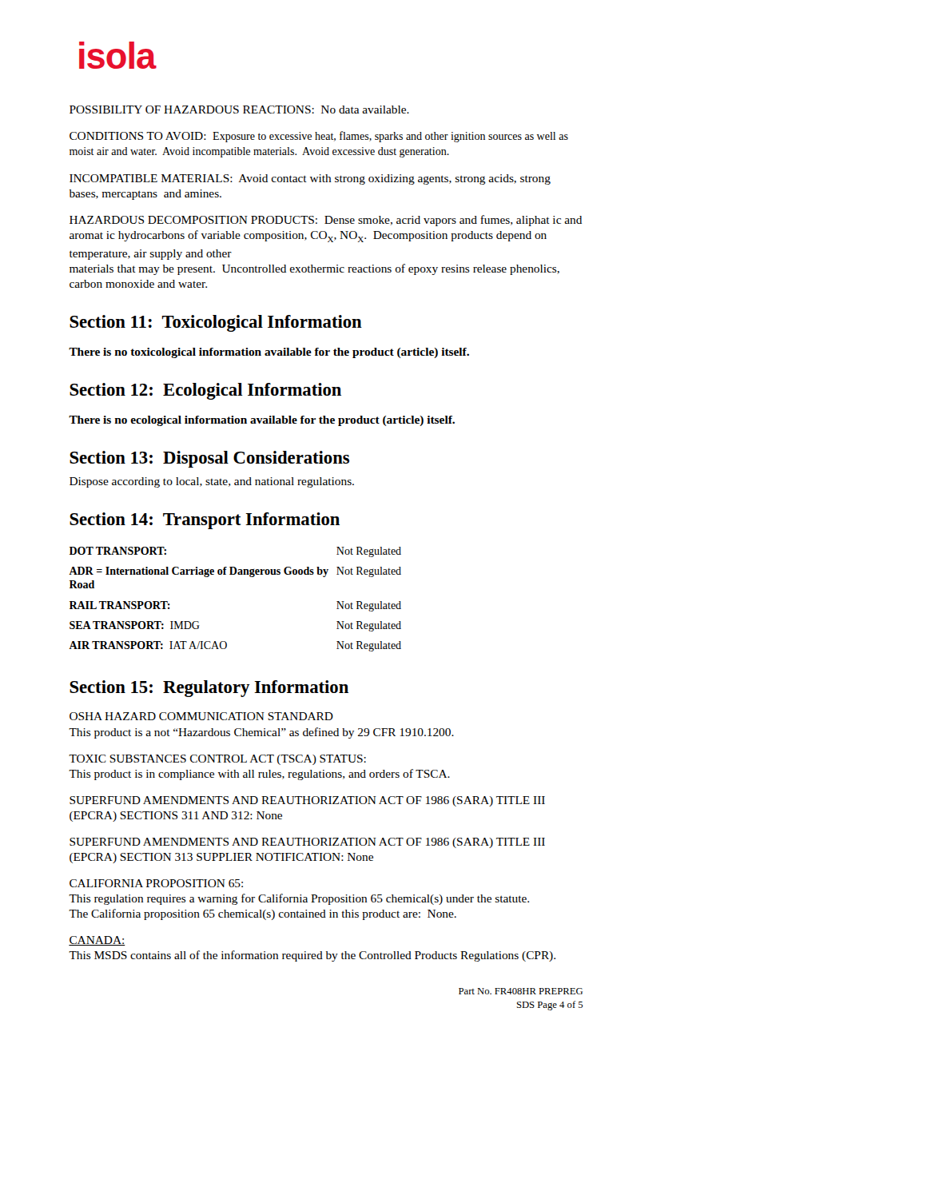isola
POSSIBILITY OF HAZARDOUS REACTIONS: No data available.
CONDITIONS TO AVOID: Exposure to excessive heat, flames, sparks and other ignition sources as well as moist air and water. Avoid incompatible materials. Avoid excessive dust generation.
INCOMPATIBLE MATERIALS: Avoid contact with strong oxidizing agents, strong acids, strong bases, mercaptans and amines.
HAZARDOUS DECOMPOSITION PRODUCTS: Dense smoke, acrid vapors and fumes, aliphat ic and aromat ic hydrocarbons of variable composition, COX, NOX. Decomposition products depend on temperature, air supply and other
materials that may be present. Uncontrolled exothermic reactions of epoxy resins release phenolics, carbon monoxide and water.
Section 11: Toxicological Information
There is no toxicological information available for the product (article) itself.
Section 12: Ecological Information
There is no ecological information available for the product (article) itself.
Section 13: Disposal Considerations
Dispose according to local, state, and national regulations.
Section 14: Transport Information
| DOT TRANSPORT: | Not Regulated |
| ADR = International Carriage of Dangerous Goods by Road | Not Regulated |
| RAIL TRANSPORT: | Not Regulated |
| SEA TRANSPORT: IMDG | Not Regulated |
| AIR TRANSPORT: IAT A/ICAO | Not Regulated |
Section 15: Regulatory Information
OSHA HAZARD COMMUNICATION STANDARD
This product is a not “Hazardous Chemical” as defined by 29 CFR 1910.1200.
TOXIC SUBSTANCES CONTROL ACT (TSCA) STATUS:
This product is in compliance with all rules, regulations, and orders of TSCA.
SUPERFUND AMENDMENTS AND REAUTHORIZATION ACT OF 1986 (SARA) TITLE III (EPCRA) SECTIONS 311 AND 312: None
SUPERFUND AMENDMENTS AND REAUTHORIZATION ACT OF 1986 (SARA) TITLE III (EPCRA) SECTION 313 SUPPLIER NOTIFICATION: None
CALIFORNIA PROPOSITION 65:
This regulation requires a warning for California Proposition 65 chemical(s) under the statute.
The California proposition 65 chemical(s) contained in this product are: None.
CANADA:
This MSDS contains all of the information required by the Controlled Products Regulations (CPR).
Part No. FR408HR PREPREG
SDS Page 4 of 5